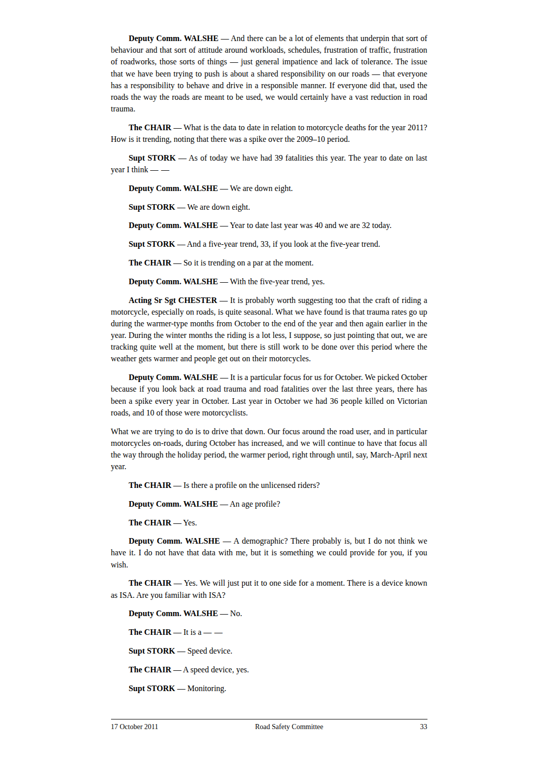Deputy Comm. WALSHE — And there can be a lot of elements that underpin that sort of behaviour and that sort of attitude around workloads, schedules, frustration of traffic, frustration of roadworks, those sorts of things — just general impatience and lack of tolerance. The issue that we have been trying to push is about a shared responsibility on our roads — that everyone has a responsibility to behave and drive in a responsible manner. If everyone did that, used the roads the way the roads are meant to be used, we would certainly have a vast reduction in road trauma.
The CHAIR — What is the data to date in relation to motorcycle deaths for the year 2011? How is it trending, noting that there was a spike over the 2009–10 period.
Supt STORK — As of today we have had 39 fatalities this year. The year to date on last year I think — —
Deputy Comm. WALSHE — We are down eight.
Supt STORK — We are down eight.
Deputy Comm. WALSHE — Year to date last year was 40 and we are 32 today.
Supt STORK — And a five-year trend, 33, if you look at the five-year trend.
The CHAIR — So it is trending on a par at the moment.
Deputy Comm. WALSHE — With the five-year trend, yes.
Acting Sr Sgt CHESTER — It is probably worth suggesting too that the craft of riding a motorcycle, especially on roads, is quite seasonal. What we have found is that trauma rates go up during the warmer-type months from October to the end of the year and then again earlier in the year. During the winter months the riding is a lot less, I suppose, so just pointing that out, we are tracking quite well at the moment, but there is still work to be done over this period where the weather gets warmer and people get out on their motorcycles.
Deputy Comm. WALSHE — It is a particular focus for us for October. We picked October because if you look back at road trauma and road fatalities over the last three years, there has been a spike every year in October. Last year in October we had 36 people killed on Victorian roads, and 10 of those were motorcyclists.
What we are trying to do is to drive that down. Our focus around the road user, and in particular motorcycles on-roads, during October has increased, and we will continue to have that focus all the way through the holiday period, the warmer period, right through until, say, March-April next year.
The CHAIR — Is there a profile on the unlicensed riders?
Deputy Comm. WALSHE — An age profile?
The CHAIR — Yes.
Deputy Comm. WALSHE — A demographic? There probably is, but I do not think we have it. I do not have that data with me, but it is something we could provide for you, if you wish.
The CHAIR — Yes. We will just put it to one side for a moment. There is a device known as ISA. Are you familiar with ISA?
Deputy Comm. WALSHE — No.
The CHAIR — It is a — —
Supt STORK — Speed device.
The CHAIR — A speed device, yes.
Supt STORK — Monitoring.
17 October 2011 Road Safety Committee 33